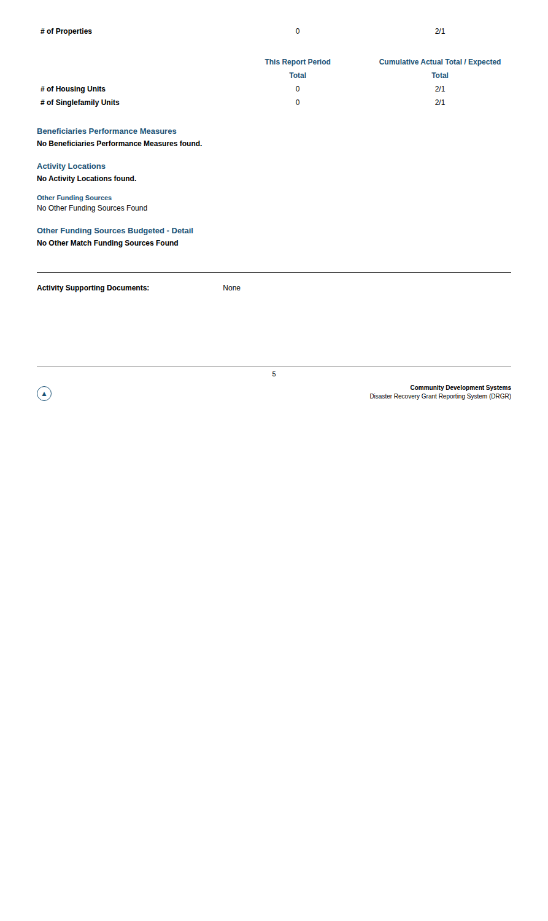| # of Properties | 0 | 2/1 |
| | This Report Period | Cumulative Actual Total / Expected |
| | Total | Total |
| # of Housing Units | 0 | 2/1 |
| # of Singlefamily Units | 0 | 2/1 |
Beneficiaries Performance Measures
No Beneficiaries Performance Measures found.
Activity Locations
No Activity Locations found.
Other Funding Sources
No Other Funding Sources Found
Other Funding Sources Budgeted - Detail
No Other Match Funding Sources Found
Activity Supporting Documents: None
5
▲
Community Development Systems
Disaster Recovery Grant Reporting System (DRGR)